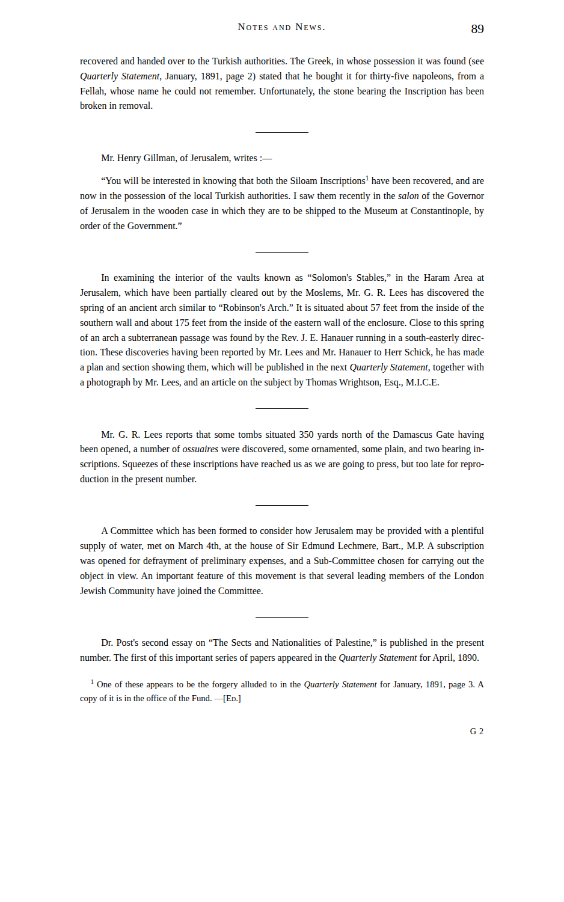Notes and News. 89
recovered and handed over to the Turkish authorities. The Greek, in whose possession it was found (see Quarterly Statement, January, 1891, page 2) stated that he bought it for thirty-five napoleons, from a Fellah, whose name he could not remember. Unfortunately, the stone bearing the Inscription has been broken in removal.
Mr. Henry Gillman, of Jerusalem, writes :—
“You will be interested in knowing that both the Siloam Inscriptions1 have been recovered, and are now in the possession of the local Turkish authorities. I saw them recently in the salon of the Governor of Jerusalem in the wooden case in which they are to be shipped to the Museum at Constantinople, by order of the Government.”
In examining the interior of the vaults known as “Solomon's Stables,” in the Haram Area at Jerusalem, which have been partially cleared out by the Moslems, Mr. G. R. Lees has discovered the spring of an ancient arch similar to “Robinson's Arch.” It is situated about 57 feet from the inside of the southern wall and about 175 feet from the inside of the eastern wall of the enclosure. Close to this spring of an arch a subterranean passage was found by the Rev. J. E. Hanauer running in a south-easterly direction. These discoveries having been reported by Mr. Lees and Mr. Hanauer to Herr Schick, he has made a plan and section showing them, which will be published in the next Quarterly Statement, together with a photograph by Mr. Lees, and an article on the subject by Thomas Wrightson, Esq., M.I.C.E.
Mr. G. R. Lees reports that some tombs situated 350 yards north of the Damascus Gate having been opened, a number of ossuaires were discovered, some ornamented, some plain, and two bearing inscriptions. Squeezes of these inscriptions have reached us as we are going to press, but too late for reproduction in the present number.
A Committee which has been formed to consider how Jerusalem may be provided with a plentiful supply of water, met on March 4th, at the house of Sir Edmund Lechmere, Bart., M.P. A subscription was opened for defrayment of preliminary expenses, and a Sub-Committee chosen for carrying out the object in view. An important feature of this movement is that several leading members of the London Jewish Community have joined the Committee.
Dr. Post's second essay on “The Sects and Nationalities of Palestine,” is published in the present number. The first of this important series of papers appeared in the Quarterly Statement for April, 1890.
1 One of these appears to be the forgery alluded to in the Quarterly Statement for January, 1891, page 3. A copy of it is in the office of the Fund. —[Ed.]
G 2